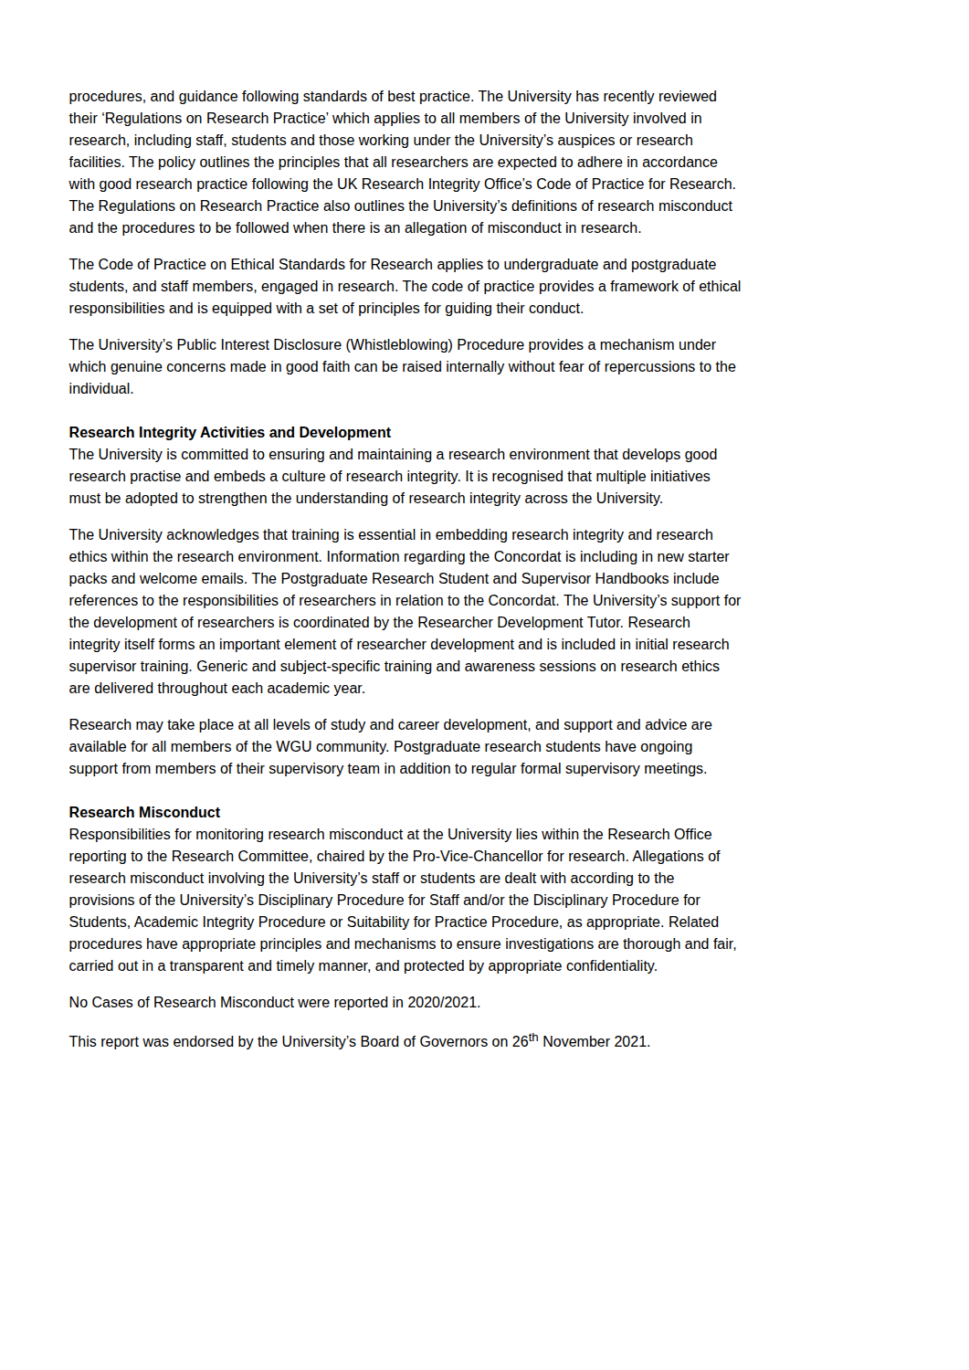procedures, and guidance following standards of best practice. The University has recently reviewed their ‘Regulations on Research Practice’ which applies to all members of the University involved in research, including staff, students and those working under the University’s auspices or research facilities. The policy outlines the principles that all researchers are expected to adhere in accordance with good research practice following the UK Research Integrity Office’s Code of Practice for Research. The Regulations on Research Practice also outlines the University’s definitions of research misconduct and the procedures to be followed when there is an allegation of misconduct in research.
The Code of Practice on Ethical Standards for Research applies to undergraduate and postgraduate students, and staff members, engaged in research. The code of practice provides a framework of ethical responsibilities and is equipped with a set of principles for guiding their conduct.
The University’s Public Interest Disclosure (Whistleblowing) Procedure provides a mechanism under which genuine concerns made in good faith can be raised internally without fear of repercussions to the individual.
Research Integrity Activities and Development
The University is committed to ensuring and maintaining a research environment that develops good research practise and embeds a culture of research integrity. It is recognised that multiple initiatives must be adopted to strengthen the understanding of research integrity across the University.
The University acknowledges that training is essential in embedding research integrity and research ethics within the research environment. Information regarding the Concordat is including in new starter packs and welcome emails. The Postgraduate Research Student and Supervisor Handbooks include references to the responsibilities of researchers in relation to the Concordat. The University’s support for the development of researchers is coordinated by the Researcher Development Tutor. Research integrity itself forms an important element of researcher development and is included in initial research supervisor training. Generic and subject-specific training and awareness sessions on research ethics are delivered throughout each academic year.
Research may take place at all levels of study and career development, and support and advice are available for all members of the WGU community. Postgraduate research students have ongoing support from members of their supervisory team in addition to regular formal supervisory meetings.
Research Misconduct
Responsibilities for monitoring research misconduct at the University lies within the Research Office reporting to the Research Committee, chaired by the Pro-Vice-Chancellor for research. Allegations of research misconduct involving the University’s staff or students are dealt with according to the provisions of the University’s Disciplinary Procedure for Staff and/or the Disciplinary Procedure for Students, Academic Integrity Procedure or Suitability for Practice Procedure, as appropriate. Related procedures have appropriate principles and mechanisms to ensure investigations are thorough and fair, carried out in a transparent and timely manner, and protected by appropriate confidentiality.
No Cases of Research Misconduct were reported in 2020/2021.
This report was endorsed by the University’s Board of Governors on 26th November 2021.